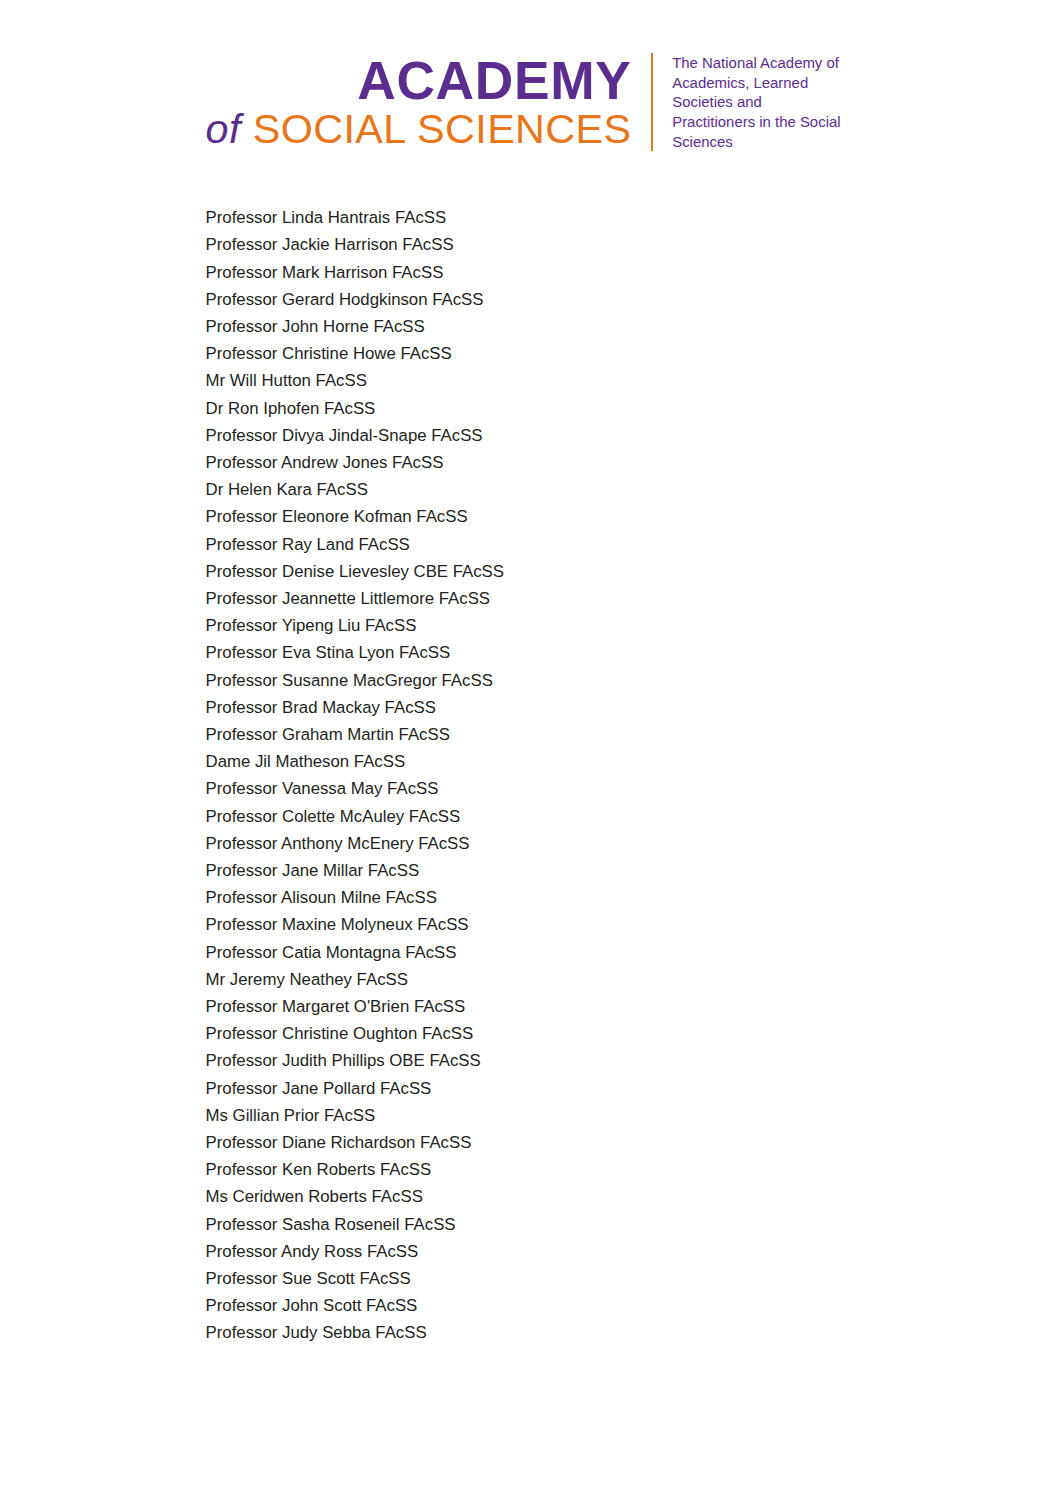Academy
of Social Sciences
The National Academy of
Academics, Learned Societies and
Practitioners in the Social Sciences
Professor Linda Hantrais FAcSS
Professor Jackie Harrison FAcSS
Professor Mark Harrison FAcSS
Professor Gerard Hodgkinson FAcSS
Professor John Horne FAcSS
Professor Christine Howe FAcSS
Mr Will Hutton FAcSS
Dr Ron Iphofen FAcSS
Professor Divya Jindal-Snape FAcSS
Professor Andrew Jones FAcSS
Dr Helen Kara FAcSS
Professor Eleonore Kofman FAcSS
Professor Ray Land FAcSS
Professor Denise Lievesley CBE FAcSS
Professor Jeannette Littlemore FAcSS
Professor Yipeng Liu FAcSS
Professor Eva Stina Lyon FAcSS
Professor Susanne MacGregor FAcSS
Professor Brad Mackay FAcSS
Professor Graham Martin FAcSS
Dame Jil Matheson FAcSS
Professor Vanessa May FAcSS
Professor Colette McAuley FAcSS
Professor Anthony McEnery FAcSS
Professor Jane Millar FAcSS
Professor Alisoun Milne FAcSS
Professor Maxine Molyneux FAcSS
Professor Catia Montagna FAcSS
Mr Jeremy Neathey FAcSS
Professor Margaret O'Brien FAcSS
Professor Christine Oughton FAcSS
Professor Judith Phillips OBE FAcSS
Professor Jane Pollard FAcSS
Ms Gillian Prior FAcSS
Professor Diane Richardson FAcSS
Professor Ken Roberts FAcSS
Ms Ceridwen Roberts FAcSS
Professor Sasha Roseneil FAcSS
Professor Andy Ross FAcSS
Professor Sue Scott FAcSS
Professor John Scott FAcSS
Professor Judy Sebba FAcSS